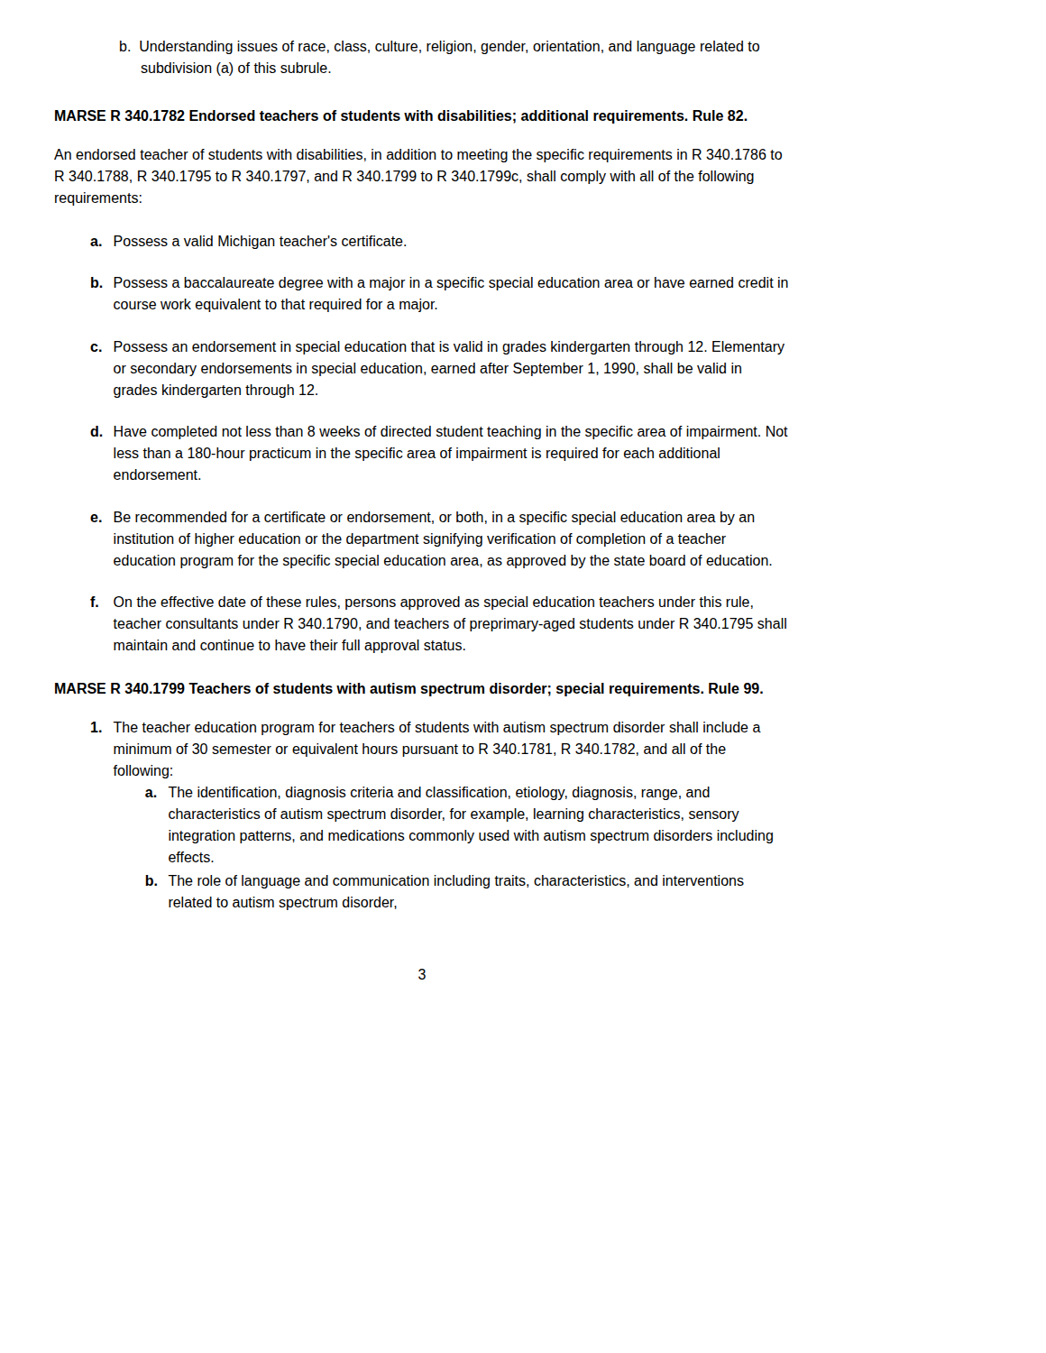b. Understanding issues of race, class, culture, religion, gender, orientation, and language related to subdivision (a) of this subrule.
MARSE R 340.1782 Endorsed teachers of students with disabilities; additional requirements. Rule 82.
An endorsed teacher of students with disabilities, in addition to meeting the specific requirements in R 340.1786 to R 340.1788, R 340.1795 to R 340.1797, and R 340.1799 to R 340.1799c, shall comply with all of the following requirements:
a. Possess a valid Michigan teacher's certificate.
b. Possess a baccalaureate degree with a major in a specific special education area or have earned credit in course work equivalent to that required for a major.
c. Possess an endorsement in special education that is valid in grades kindergarten through 12. Elementary or secondary endorsements in special education, earned after September 1, 1990, shall be valid in grades kindergarten through 12.
d. Have completed not less than 8 weeks of directed student teaching in the specific area of impairment. Not less than a 180-hour practicum in the specific area of impairment is required for each additional endorsement.
e. Be recommended for a certificate or endorsement, or both, in a specific special education area by an institution of higher education or the department signifying verification of completion of a teacher education program for the specific special education area, as approved by the state board of education.
f. On the effective date of these rules, persons approved as special education teachers under this rule, teacher consultants under R 340.1790, and teachers of preprimary-aged students under R 340.1795 shall maintain and continue to have their full approval status.
MARSE R 340.1799 Teachers of students with autism spectrum disorder; special requirements. Rule 99.
1. The teacher education program for teachers of students with autism spectrum disorder shall include a minimum of 30 semester or equivalent hours pursuant to R 340.1781, R 340.1782, and all of the following:
a. The identification, diagnosis criteria and classification, etiology, diagnosis, range, and characteristics of autism spectrum disorder, for example, learning characteristics, sensory integration patterns, and medications commonly used with autism spectrum disorders including effects.
b. The role of language and communication including traits, characteristics, and interventions related to autism spectrum disorder,
3